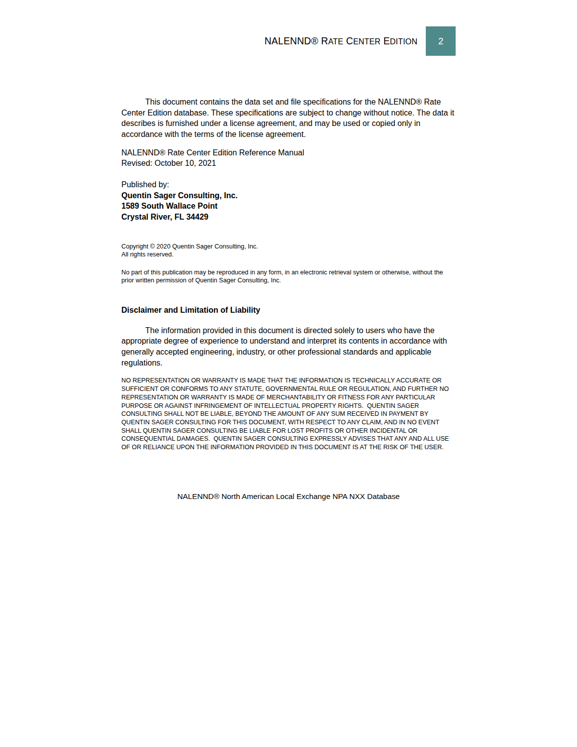NALENND® RATE CENTER EDITION
2
This document contains the data set and file specifications for the NALENND® Rate Center Edition database. These specifications are subject to change without notice. The data it describes is furnished under a license agreement, and may be used or copied only in accordance with the terms of the license agreement.
NALENND® Rate Center Edition Reference Manual
Revised: October 10, 2021
Published by:
Quentin Sager Consulting, Inc.
1589 South Wallace Point
Crystal River, FL 34429
Copyright © 2020 Quentin Sager Consulting, Inc.
All rights reserved.
No part of this publication may be reproduced in any form, in an electronic retrieval system or otherwise, without the prior written permission of Quentin Sager Consulting, Inc.
Disclaimer and Limitation of Liability
The information provided in this document is directed solely to users who have the appropriate degree of experience to understand and interpret its contents in accordance with generally accepted engineering, industry, or other professional standards and applicable regulations.
No representation or warranty is made that the information is technically accurate or sufficient or conforms to any statute, governmental rule or regulation, and further no representation or warranty is made of merchantability or fitness for any particular purpose or against infringement of intellectual property rights. Quentin Sager Consulting shall not be liable, beyond the amount of any sum received in payment by Quentin Sager Consulting for this document, with respect to any claim, and in no event shall Quentin Sager Consulting be liable for lost profits or other incidental or consequential damages. Quentin Sager Consulting expressly advises that any and all use of or reliance upon the information provided in this document is at the risk of the user.
NALENND® North American Local Exchange NPA NXX Database